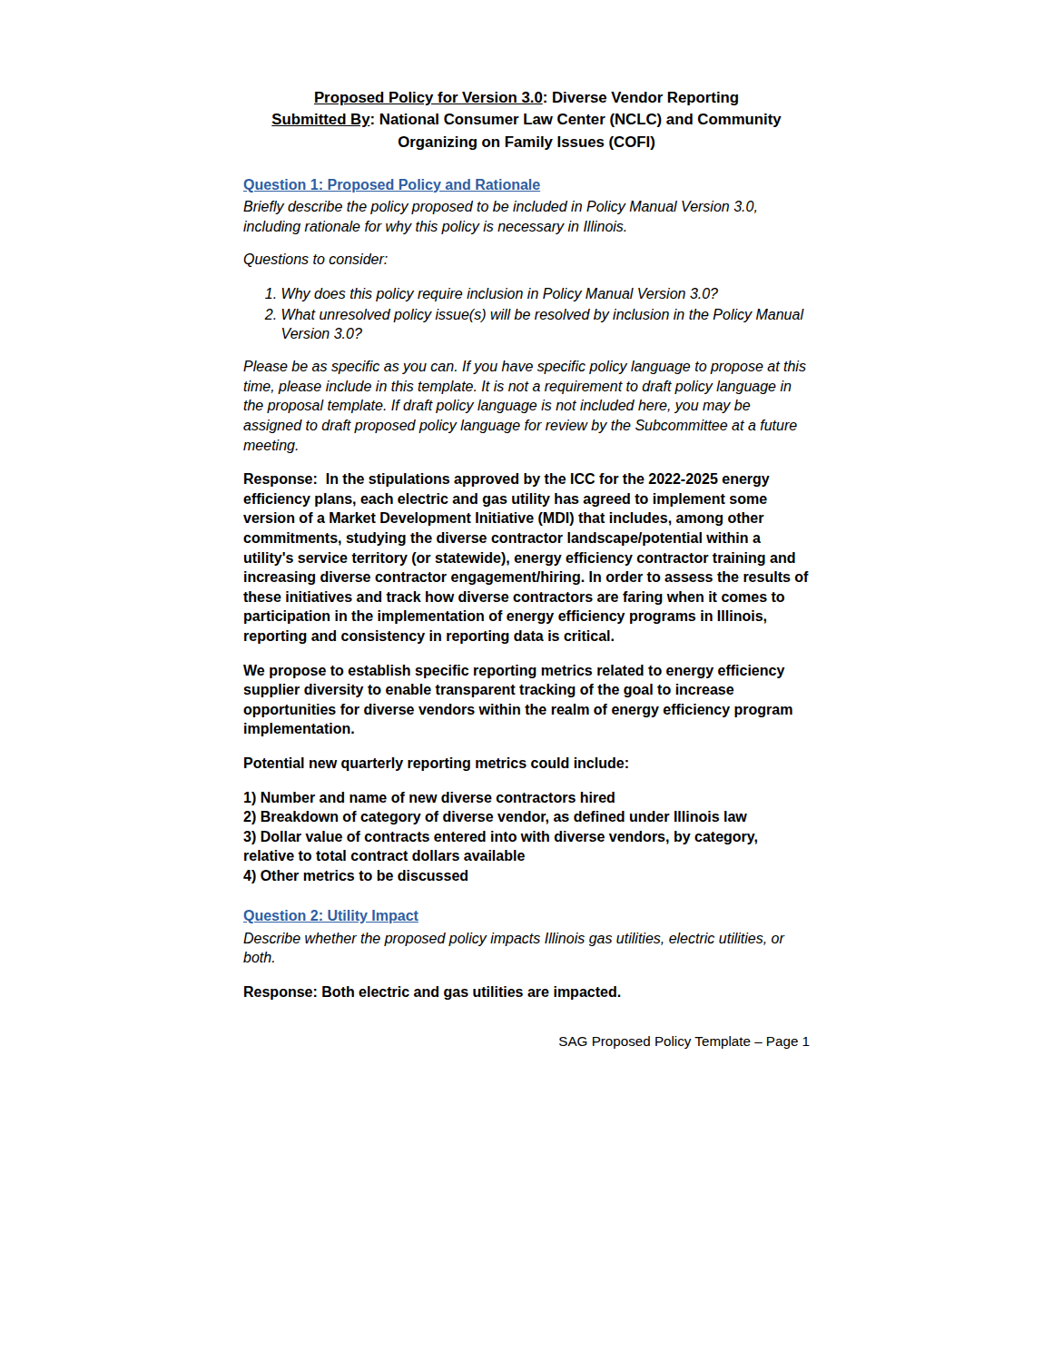Proposed Policy for Version 3.0: Diverse Vendor Reporting
Submitted By: National Consumer Law Center (NCLC) and Community
Organizing on Family Issues (COFI)
Question 1: Proposed Policy and Rationale
Briefly describe the policy proposed to be included in Policy Manual Version 3.0, including rationale for why this policy is necessary in Illinois.
Questions to consider:
Why does this policy require inclusion in Policy Manual Version 3.0?
What unresolved policy issue(s) will be resolved by inclusion in the Policy Manual Version 3.0?
Please be as specific as you can. If you have specific policy language to propose at this time, please include in this template. It is not a requirement to draft policy language in the proposal template. If draft policy language is not included here, you may be assigned to draft proposed policy language for review by the Subcommittee at a future meeting.
Response: In the stipulations approved by the ICC for the 2022-2025 energy efficiency plans, each electric and gas utility has agreed to implement some version of a Market Development Initiative (MDI) that includes, among other commitments, studying the diverse contractor landscape/potential within a utility's service territory (or statewide), energy efficiency contractor training and increasing diverse contractor engagement/hiring. In order to assess the results of these initiatives and track how diverse contractors are faring when it comes to participation in the implementation of energy efficiency programs in Illinois, reporting and consistency in reporting data is critical.
We propose to establish specific reporting metrics related to energy efficiency supplier diversity to enable transparent tracking of the goal to increase opportunities for diverse vendors within the realm of energy efficiency program implementation.
Potential new quarterly reporting metrics could include:
1) Number and name of new diverse contractors hired
2) Breakdown of category of diverse vendor, as defined under Illinois law
3) Dollar value of contracts entered into with diverse vendors, by category, relative to total contract dollars available
4) Other metrics to be discussed
Question 2: Utility Impact
Describe whether the proposed policy impacts Illinois gas utilities, electric utilities, or both.
Response: Both electric and gas utilities are impacted.
SAG Proposed Policy Template – Page 1